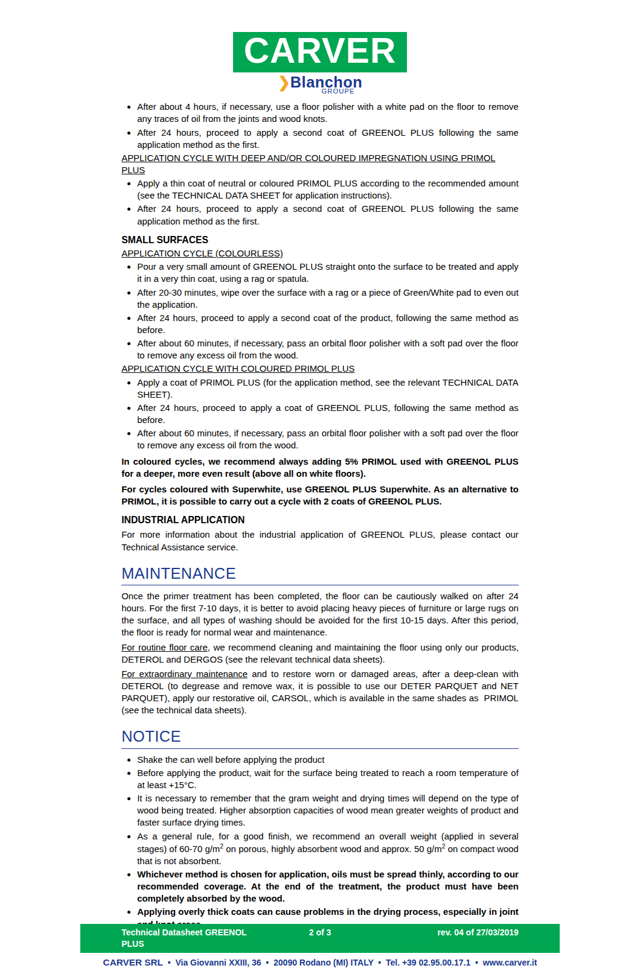CARVER
❯Blanchon GROUPE
After about 4 hours, if necessary, use a floor polisher with a white pad on the floor to remove any traces of oil from the joints and wood knots.
After 24 hours, proceed to apply a second coat of GREENOL PLUS following the same application method as the first.
APPLICATION CYCLE WITH DEEP AND/OR COLOURED IMPREGNATION USING PRIMOL PLUS
Apply a thin coat of neutral or coloured PRIMOL PLUS according to the recommended amount (see the TECHNICAL DATA SHEET for application instructions).
After 24 hours, proceed to apply a second coat of GREENOL PLUS following the same application method as the first.
SMALL SURFACES
APPLICATION CYCLE (COLOURLESS)
Pour a very small amount of GREENOL PLUS straight onto the surface to be treated and apply it in a very thin coat, using a rag or spatula.
After 20-30 minutes, wipe over the surface with a rag or a piece of Green/White pad to even out the application.
After 24 hours, proceed to apply a second coat of the product, following the same method as before.
After about 60 minutes, if necessary, pass an orbital floor polisher with a soft pad over the floor to remove any excess oil from the wood.
APPLICATION CYCLE WITH COLOURED PRIMOL PLUS
Apply a coat of PRIMOL PLUS (for the application method, see the relevant TECHNICAL DATA SHEET).
After 24 hours, proceed to apply a coat of GREENOL PLUS, following the same method as before.
After about 60 minutes, if necessary, pass an orbital floor polisher with a soft pad over the floor to remove any excess oil from the wood.
In coloured cycles, we recommend always adding 5% PRIMOL used with GREENOL PLUS for a deeper, more even result (above all on white floors).
For cycles coloured with Superwhite, use GREENOL PLUS Superwhite. As an alternative to PRIMOL, it is possible to carry out a cycle with 2 coats of GREENOL PLUS.
INDUSTRIAL APPLICATION
For more information about the industrial application of GREENOL PLUS, please contact our Technical Assistance service.
MAINTENANCE
Once the primer treatment has been completed, the floor can be cautiously walked on after 24 hours. For the first 7-10 days, it is better to avoid placing heavy pieces of furniture or large rugs on the surface, and all types of washing should be avoided for the first 10-15 days. After this period, the floor is ready for normal wear and maintenance.
For routine floor care, we recommend cleaning and maintaining the floor using only our products, DETEROL and DERGOS (see the relevant technical data sheets).
For extraordinary maintenance and to restore worn or damaged areas, after a deep-clean with DETEROL (to degrease and remove wax, it is possible to use our DETER PARQUET and NET PARQUET), apply our restorative oil, CARSOL, which is available in the same shades as PRIMOL (see the technical data sheets).
NOTICE
Shake the can well before applying the product
Before applying the product, wait for the surface being treated to reach a room temperature of at least +15°C.
It is necessary to remember that the gram weight and drying times will depend on the type of wood being treated. Higher absorption capacities of wood mean greater weights of product and faster surface drying times.
As a general rule, for a good finish, we recommend an overall weight (applied in several stages) of 60-70 g/m2 on porous, highly absorbent wood and approx. 50 g/m2 on compact wood that is not absorbent.
Whichever method is chosen for application, oils must be spread thinly, according to our recommended coverage. At the end of the treatment, the product must have been completely absorbed by the wood.
Applying overly thick coats can cause problems in the drying process, especially in joint and knot areas.
Technical Datasheet GREENOL PLUS 2 of 3 rev. 04 of 27/03/2019
CARVER SRL • Via Giovanni XXIII, 36 • 20090 Rodano (MI) ITALY • Tel. +39 02.95.00.17.1 • www.carver.it